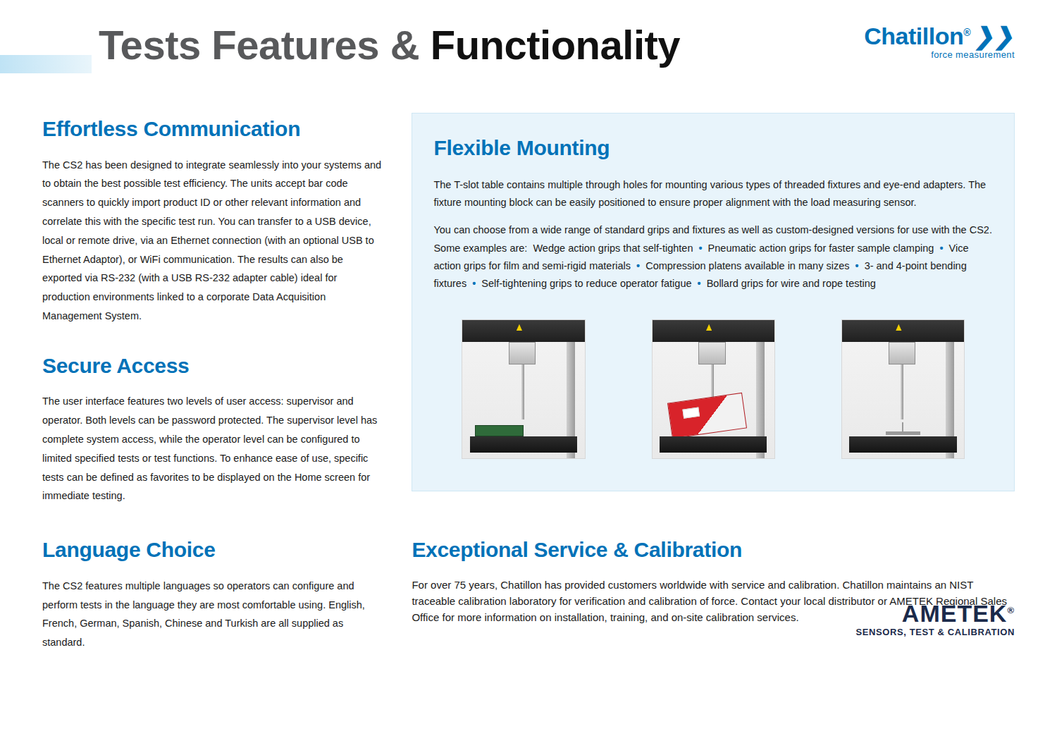Chatillon®❯❯
force measurement
Tests Features & Functionality
Effortless Communication
The CS2 has been designed to integrate seamlessly into your systems and to obtain the best possible test efficiency. The units accept bar code scanners to quickly import product ID or other relevant information and correlate this with the specific test run. You can transfer to a USB device, local or remote drive, via an Ethernet connection (with an optional USB to Ethernet Adaptor), or WiFi communication. The results can also be exported via RS-232 (with a USB RS-232 adapter cable) ideal for production environments linked to a corporate Data Acquisition Management System.
Secure Access
The user interface features two levels of user access: supervisor and operator. Both levels can be password protected. The supervisor level has complete system access, while the operator level can be configured to limited specified tests or test functions. To enhance ease of use, specific tests can be defined as favorites to be displayed on the Home screen for immediate testing.
Flexible Mounting
The T-slot table contains multiple through holes for mounting various types of threaded fixtures and eye-end adapters. The fixture mounting block can be easily positioned to ensure proper alignment with the load measuring sensor.
You can choose from a wide range of standard grips and fixtures as well as custom-designed versions for use with the CS2. Some examples are: Wedge action grips that self-tighten • Pneumatic action grips for faster sample clamping • Vice action grips for film and semi-rigid materials • Compression platens available in many sizes • 3- and 4-point bending fixtures • Self-tightening grips to reduce operator fatigue • Bollard grips for wire and rope testing
Language Choice
The CS2 features multiple languages so operators can configure and perform tests in the language they are most comfortable using. English, French, German, Spanish, Chinese and Turkish are all supplied as standard.
Exceptional Service & Calibration
For over 75 years, Chatillon has provided customers worldwide with service and calibration. Chatillon maintains an NIST traceable calibration laboratory for verification and calibration of force. Contact your local distributor or AMETEK Regional Sales Office for more information on installation, training, and on-site calibration services.
AMETEK®
SENSORS, TEST & CALIBRATION